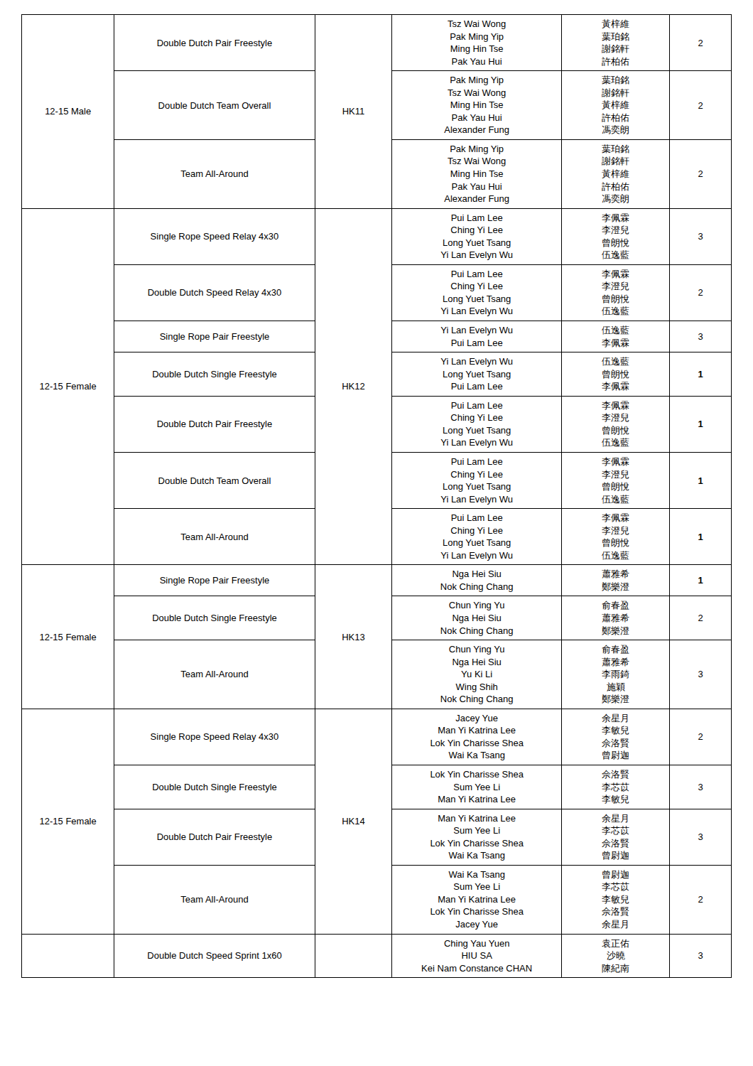| 12-15 Male | Double Dutch Pair Freestyle | HK11 | Tsz Wai Wong Pak Ming Yip Ming Hin Tse Pak Yau Hui | 黃梓維 葉珀銘 謝銘軒 許柏佑 | 2 |
| Double Dutch Team Overall | Pak Ming Yip Tsz Wai Wong Ming Hin Tse Pak Yau Hui Alexander Fung | 葉珀銘 謝銘軒 黃梓維 許柏佑 馮奕朗 | 2 |
| Team All-Around | Pak Ming Yip Tsz Wai Wong Ming Hin Tse Pak Yau Hui Alexander Fung | 葉珀銘 謝銘軒 黃梓維 許柏佑 馮奕朗 | 2 |
| 12-15 Female | Single Rope Speed Relay 4x30 | HK12 | Pui Lam Lee Ching Yi Lee Long Yuet Tsang Yi Lan Evelyn Wu | 李佩霖 李澄兒 曾朗悅 伍逸藍 | 3 |
| Double Dutch Speed Relay 4x30 | Pui Lam Lee Ching Yi Lee Long Yuet Tsang Yi Lan Evelyn Wu | 李佩霖 李澄兒 曾朗悅 伍逸藍 | 2 |
| Single Rope Pair Freestyle | Yi Lan Evelyn Wu Pui Lam Lee | 伍逸藍 李佩霖 | 3 |
| Double Dutch Single Freestyle | Yi Lan Evelyn Wu Long Yuet Tsang Pui Lam Lee | 伍逸藍 曾朗悅 李佩霖 | 1 |
| Double Dutch Pair Freestyle | Pui Lam Lee Ching Yi Lee Long Yuet Tsang Yi Lan Evelyn Wu | 李佩霖 李澄兒 曾朗悅 伍逸藍 | 1 |
| Double Dutch Team Overall | Pui Lam Lee Ching Yi Lee Long Yuet Tsang Yi Lan Evelyn Wu | 李佩霖 李澄兒 曾朗悅 伍逸藍 | 1 |
| Team All-Around | Pui Lam Lee Ching Yi Lee Long Yuet Tsang Yi Lan Evelyn Wu | 李佩霖 李澄兒 曾朗悅 伍逸藍 | 1 |
| 12-15 Female | Single Rope Pair Freestyle | HK13 | Nga Hei Siu Nok Ching Chang | 蕭雅希 鄭樂澄 | 1 |
| Double Dutch Single Freestyle | Chun Ying Yu Nga Hei Siu Nok Ching Chang | 俞春盈 蕭雅希 鄭樂澄 | 2 |
| Team All-Around | Chun Ying Yu Nga Hei Siu Yu Ki Li Wing Shih Nok Ching Chang | 俞春盈 蕭雅希 李雨錡 施穎 鄭樂澄 | 3 |
| 12-15 Female | Single Rope Speed Relay 4x30 | HK14 | Jacey Yue Man Yi Katrina Lee Lok Yin Charisse Shea Wai Ka Tsang | 余星月 李敏兒 佘洛賢 曾尉迦 | 2 |
| Double Dutch Single Freestyle | Lok Yin Charisse Shea Sum Yee Li Man Yi Katrina Lee | 佘洛賢 李芯苡 李敏兒 | 3 |
| Double Dutch Pair Freestyle | Man Yi Katrina Lee Sum Yee Li Lok Yin Charisse Shea Wai Ka Tsang | 余星月 李芯苡 佘洛賢 曾尉迦 | 3 |
| Team All-Around | Wai Ka Tsang Sum Yee Li Man Yi Katrina Lee Lok Yin Charisse Shea Jacey Yue | 曾尉迦 李芯苡 李敏兒 佘洛賢 余星月 | 2 |
| | Double Dutch Speed Sprint 1x60 | | Ching Yau Yuen HIU SA Kei Nam Constance CHAN | 袁正佑 沙曉 陳紀南 | 3 |